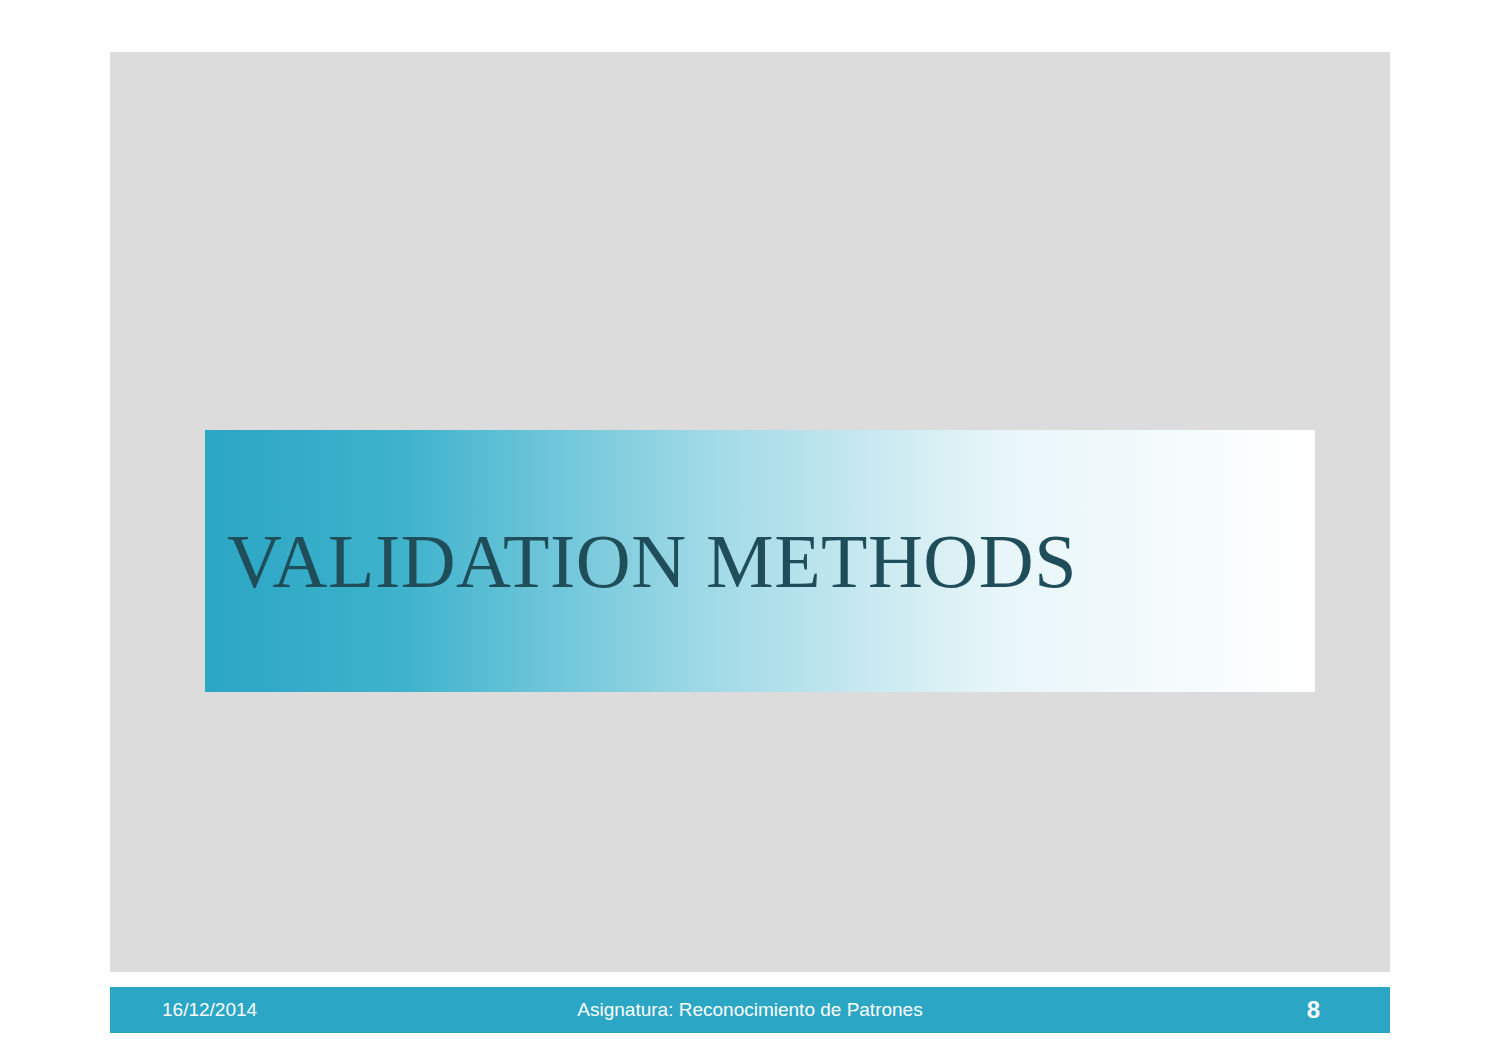VALIDATION METHODS
16/12/2014 Asignatura: Reconocimiento de Patrones 8